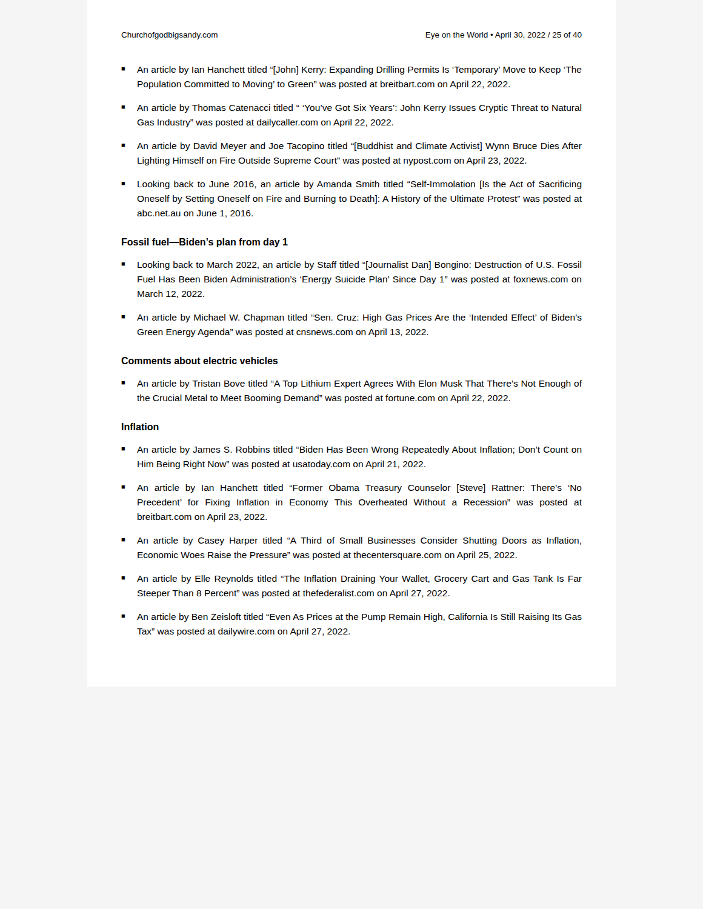Churchofgodbigsandy.com Eye on the World • April 30, 2022 / 25 of 40
An article by Ian Hanchett titled “[John] Kerry: Expanding Drilling Permits Is ‘Temporary’ Move to Keep ‘The Population Committed to Moving’ to Green” was posted at breitbart.com on April 22, 2022.
An article by Thomas Catenacci titled “ ‘You’ve Got Six Years’: John Kerry Issues Cryptic Threat to Natural Gas Industry” was posted at dailycaller.com on April 22, 2022.
An article by David Meyer and Joe Tacopino titled “[Buddhist and Climate Activist] Wynn Bruce Dies After Lighting Himself on Fire Outside Supreme Court” was posted at nypost.com on April 23, 2022.
Looking back to June 2016, an article by Amanda Smith titled “Self-Immolation [Is the Act of Sacrificing Oneself by Setting Oneself on Fire and Burning to Death]: A History of the Ultimate Protest” was posted at abc.net.au on June 1, 2016.
Fossil fuel—Biden’s plan from day 1
Looking back to March 2022, an article by Staff titled “[Journalist Dan] Bongino: Destruction of U.S. Fossil Fuel Has Been Biden Administration’s ‘Energy Suicide Plan’ Since Day 1” was posted at foxnews.com on March 12, 2022.
An article by Michael W. Chapman titled “Sen. Cruz: High Gas Prices Are the ‘Intended Effect’ of Biden’s Green Energy Agenda” was posted at cnsnews.com on April 13, 2022.
Comments about electric vehicles
An article by Tristan Bove titled “A Top Lithium Expert Agrees With Elon Musk That There’s Not Enough of the Crucial Metal to Meet Booming Demand” was posted at fortune.com on April 22, 2022.
Inflation
An article by James S. Robbins titled “Biden Has Been Wrong Repeatedly About Inflation; Don’t Count on Him Being Right Now” was posted at usatoday.com on April 21, 2022.
An article by Ian Hanchett titled “Former Obama Treasury Counselor [Steve] Rattner: There’s ‘No Precedent’ for Fixing Inflation in Economy This Overheated Without a Recession” was posted at breitbart.com on April 23, 2022.
An article by Casey Harper titled “A Third of Small Businesses Consider Shutting Doors as Inflation, Economic Woes Raise the Pressure” was posted at thecentersquare.com on April 25, 2022.
An article by Elle Reynolds titled “The Inflation Draining Your Wallet, Grocery Cart and Gas Tank Is Far Steeper Than 8 Percent” was posted at thefederalist.com on April 27, 2022.
An article by Ben Zeisloft titled “Even As Prices at the Pump Remain High, California Is Still Raising Its Gas Tax” was posted at dailywire.com on April 27, 2022.